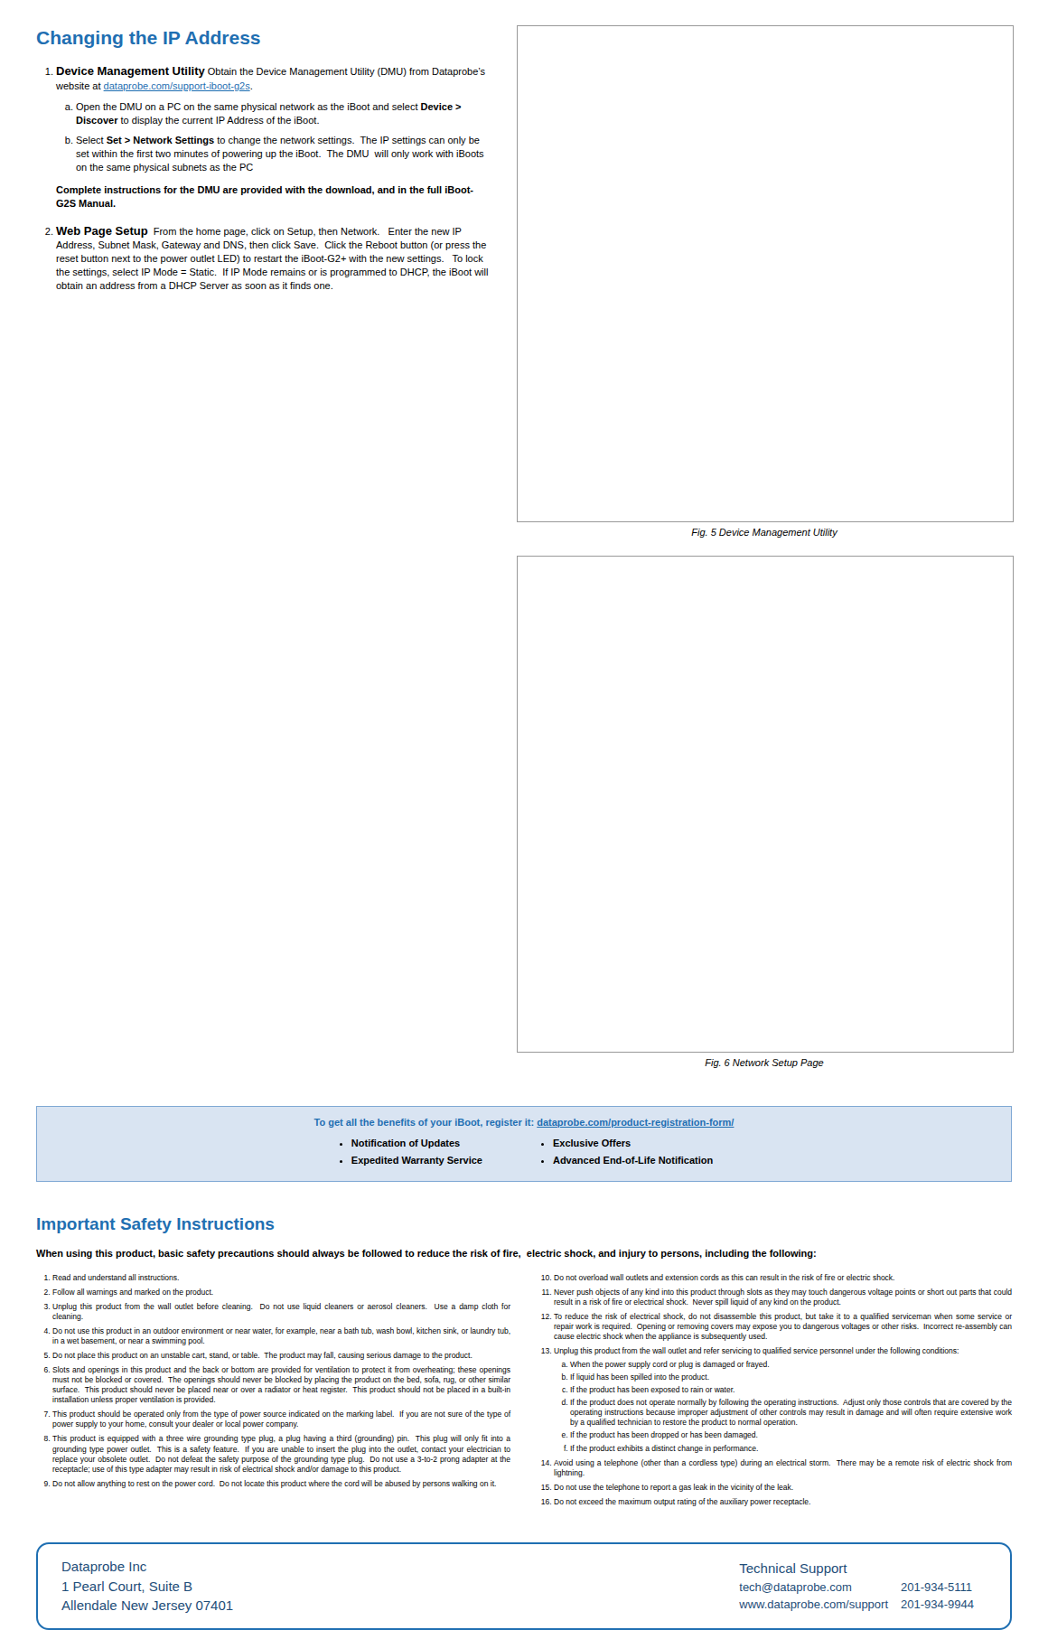Changing the IP Address
Device Management Utility Obtain the Device Management Utility (DMU) from Dataprobe’s website at dataprobe.com/support-iboot-g2s.
Open the DMU on a PC on the same physical network as the iBoot and select Device > Discover to display the current IP Address of the iBoot.
Select Set > Network Settings to change the network settings. The IP settings can only be set within the first two minutes of powering up the iBoot. The DMU will only work with iBoots on the same physical subnets as the PC
Complete instructions for the DMU are provided with the download, and in the full iBoot-G2S Manual.
Web Page Setup From the home page, click on Setup, then Network. Enter the new IP Address, Subnet Mask, Gateway and DNS, then click Save. Click the Reboot button (or press the reset button next to the power outlet LED) to restart the iBoot-G2+ with the new settings. To lock the settings, select IP Mode = Static. If IP Mode remains or is programmed to DHCP, the iBoot will obtain an address from a DHCP Server as soon as it finds one.
Fig. 5 Device Management Utility
Fig. 6 Network Setup Page
To get all the benefits of your iBoot, register it: dataprobe.com/product-registration-form/
Notification of Updates
Expedited Warranty Service
Exclusive Offers
Advanced End-of-Life Notification
Important Safety Instructions
When using this product, basic safety precautions should always be followed to reduce the risk of fire, electric shock, and injury to persons, including the following:
Read and understand all instructions.
Follow all warnings and marked on the product.
Unplug this product from the wall outlet before cleaning. Do not use liquid cleaners or aerosol cleaners. Use a damp cloth for cleaning.
Do not use this product in an outdoor environment or near water, for example, near a bath tub, wash bowl, kitchen sink, or laundry tub, in a wet basement, or near a swimming pool.
Do not place this product on an unstable cart, stand, or table. The product may fall, causing serious damage to the product.
Slots and openings in this product and the back or bottom are provided for ventilation to protect it from overheating; these openings must not be blocked or covered. The openings should never be blocked by placing the product on the bed, sofa, rug, or other similar surface. This product should never be placed near or over a radiator or heat register. This product should not be placed in a built-in installation unless proper ventilation is provided.
This product should be operated only from the type of power source indicated on the marking label. If you are not sure of the type of power supply to your home, consult your dealer or local power company.
This product is equipped with a three wire grounding type plug, a plug having a third (grounding) pin. This plug will only fit into a grounding type power outlet. This is a safety feature. If you are unable to insert the plug into the outlet, contact your electrician to replace your obsolete outlet. Do not defeat the safety purpose of the grounding type plug. Do not use a 3-to-2 prong adapter at the receptacle; use of this type adapter may result in risk of electrical shock and/or damage to this product.
Do not allow anything to rest on the power cord. Do not locate this product where the cord will be abused by persons walking on it.
Do not overload wall outlets and extension cords as this can result in the risk of fire or electric shock.
Never push objects of any kind into this product through slots as they may touch dangerous voltage points or short out parts that could result in a risk of fire or electrical shock. Never spill liquid of any kind on the product.
To reduce the risk of electrical shock, do not disassemble this product, but take it to a qualified serviceman when some service or repair work is required. Opening or removing covers may expose you to dangerous voltages or other risks. Incorrect re-assembly can cause electric shock when the appliance is subsequently used.
Unplug this product from the wall outlet and refer servicing to qualified service personnel under the following conditions:
When the power supply cord or plug is damaged or frayed.
If liquid has been spilled into the product.
If the product has been exposed to rain or water.
If the product does not operate normally by following the operating instructions. Adjust only those controls that are covered by the operating instructions because improper adjustment of other controls may result in damage and will often require extensive work by a qualified technician to restore the product to normal operation.
If the product has been dropped or has been damaged.
If the product exhibits a distinct change in performance.
Avoid using a telephone (other than a cordless type) during an electrical storm. There may be a remote risk of electric shock from lightning.
Do not use the telephone to report a gas leak in the vicinity of the leak.
Do not exceed the maximum output rating of the auxiliary power receptacle.
Dataprobe Inc
1 Pearl Court, Suite B
Allendale New Jersey 07401
Technical Support
| tech@dataprobe.com | 201-934-5111 |
| www.dataprobe.com/support | 201-934-9944 |